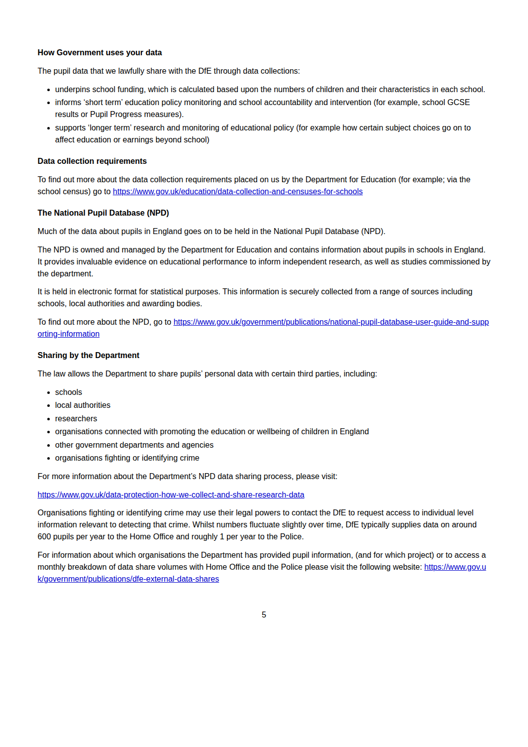How Government uses your data
The pupil data that we lawfully share with the DfE through data collections:
underpins school funding, which is calculated based upon the numbers of children and their characteristics in each school.
informs ‘short term’ education policy monitoring and school accountability and intervention (for example, school GCSE results or Pupil Progress measures).
supports ‘longer term’ research and monitoring of educational policy (for example how certain subject choices go on to affect education or earnings beyond school)
Data collection requirements
To find out more about the data collection requirements placed on us by the Department for Education (for example; via the school census) go to https://www.gov.uk/education/data-collection-and-censuses-for-schools
The National Pupil Database (NPD)
Much of the data about pupils in England goes on to be held in the National Pupil Database (NPD).
The NPD is owned and managed by the Department for Education and contains information about pupils in schools in England. It provides invaluable evidence on educational performance to inform independent research, as well as studies commissioned by the department.
It is held in electronic format for statistical purposes. This information is securely collected from a range of sources including schools, local authorities and awarding bodies.
To find out more about the NPD, go to https://www.gov.uk/government/publications/national-pupil-database-user-guide-and-supporting-information
Sharing by the Department
The law allows the Department to share pupils’ personal data with certain third parties, including:
schools
local authorities
researchers
organisations connected with promoting the education or wellbeing of children in England
other government departments and agencies
organisations fighting or identifying crime
For more information about the Department’s NPD data sharing process, please visit:
https://www.gov.uk/data-protection-how-we-collect-and-share-research-data
Organisations fighting or identifying crime may use their legal powers to contact the DfE to request access to individual level information relevant to detecting that crime. Whilst numbers fluctuate slightly over time, DfE typically supplies data on around 600 pupils per year to the Home Office and roughly 1 per year to the Police.
For information about which organisations the Department has provided pupil information, (and for which project) or to access a monthly breakdown of data share volumes with Home Office and the Police please visit the following website: https://www.gov.uk/government/publications/dfe-external-data-shares
5